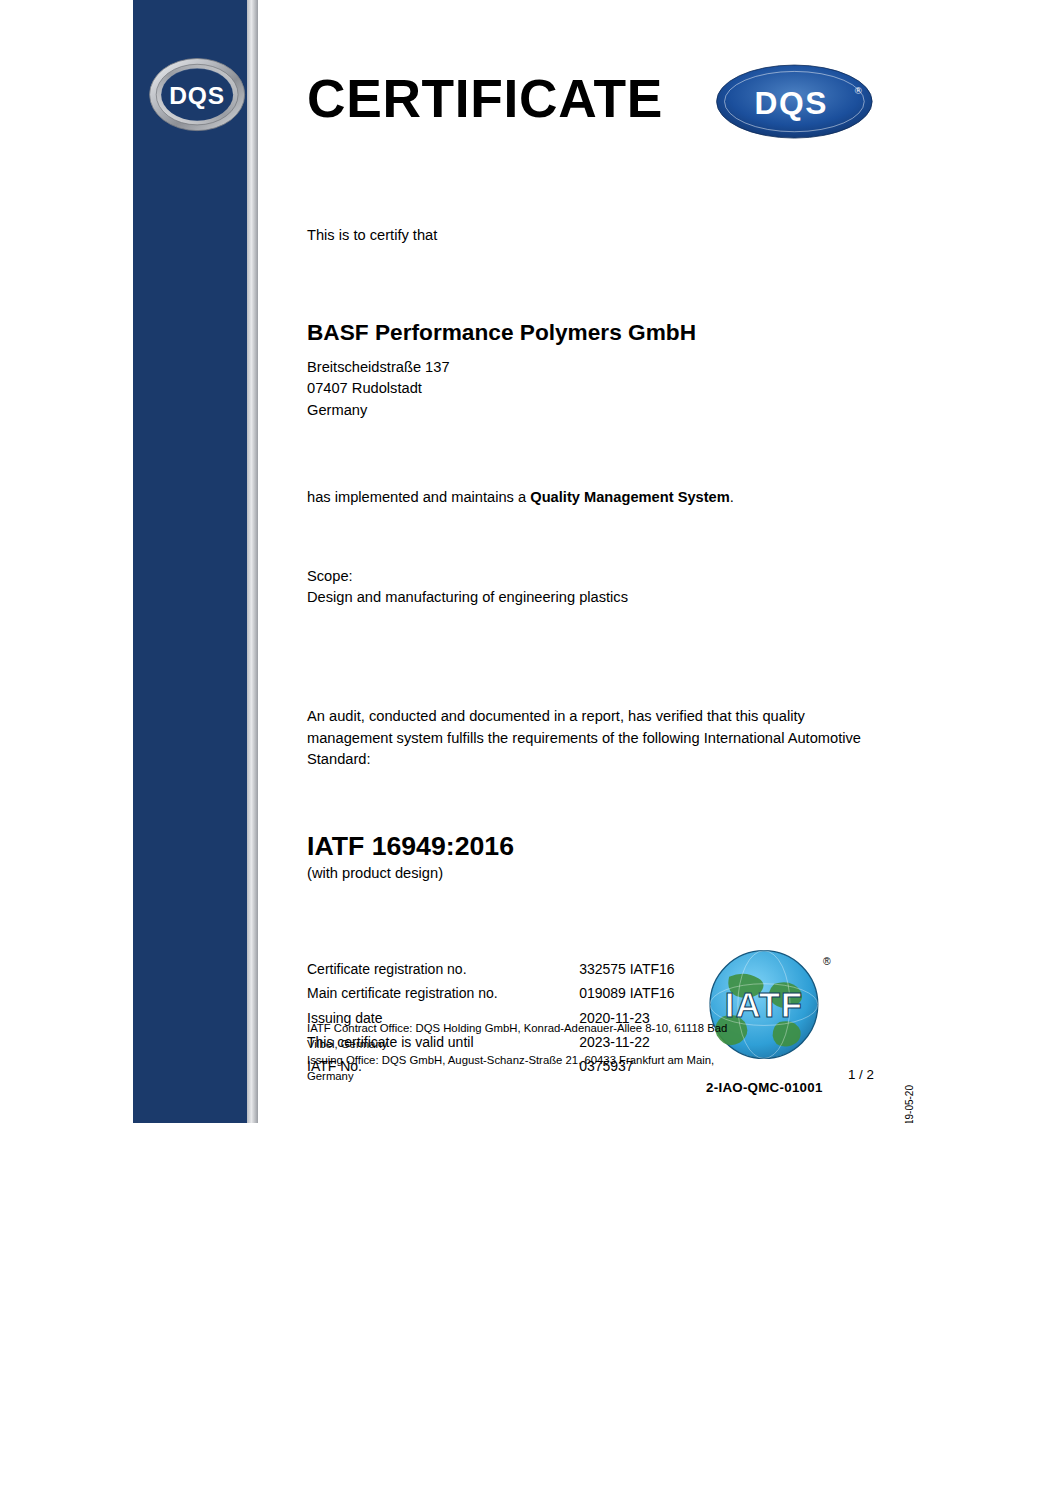DQS
DQS ®
CERTIFICATE
This is to certify that
BASF Performance Polymers GmbH
Breitscheidstraße 137
07407 Rudolstadt
Germany
has implemented and maintains a Quality Management System.
Scope:
Design and manufacturing of engineering plastics
An audit, conducted and documented in a report, has verified that this quality management system fulfills the requirements of the following International Automotive Standard:
IATF 16949:2016
(with product design)
| Certificate registration no. | 332575 IATF16 |
| Main certificate registration no. | 019089 IATF16 |
| Issuing date | 2020-11-23 |
| This certificate is valid until | 2023-11-22 |
| IATF No. | 0375937 |
IATF ®
2-IAO-QMC-01001
For and on behalf of DQS
Markus Bleher
Managing Director, DQS GmbH
Michael Drechsel
Managing Director, DQS Holding GmbH
IATF Contract Office: DQS Holding GmbH, Konrad-Adenauer-Allee 8-10, 61118 Bad Vilbel, Germany
Issuing Office: DQS GmbH, August-Schanz-Straße 21, 60433 Frankfurt am Main, Germany
1 / 2
2019-05-20